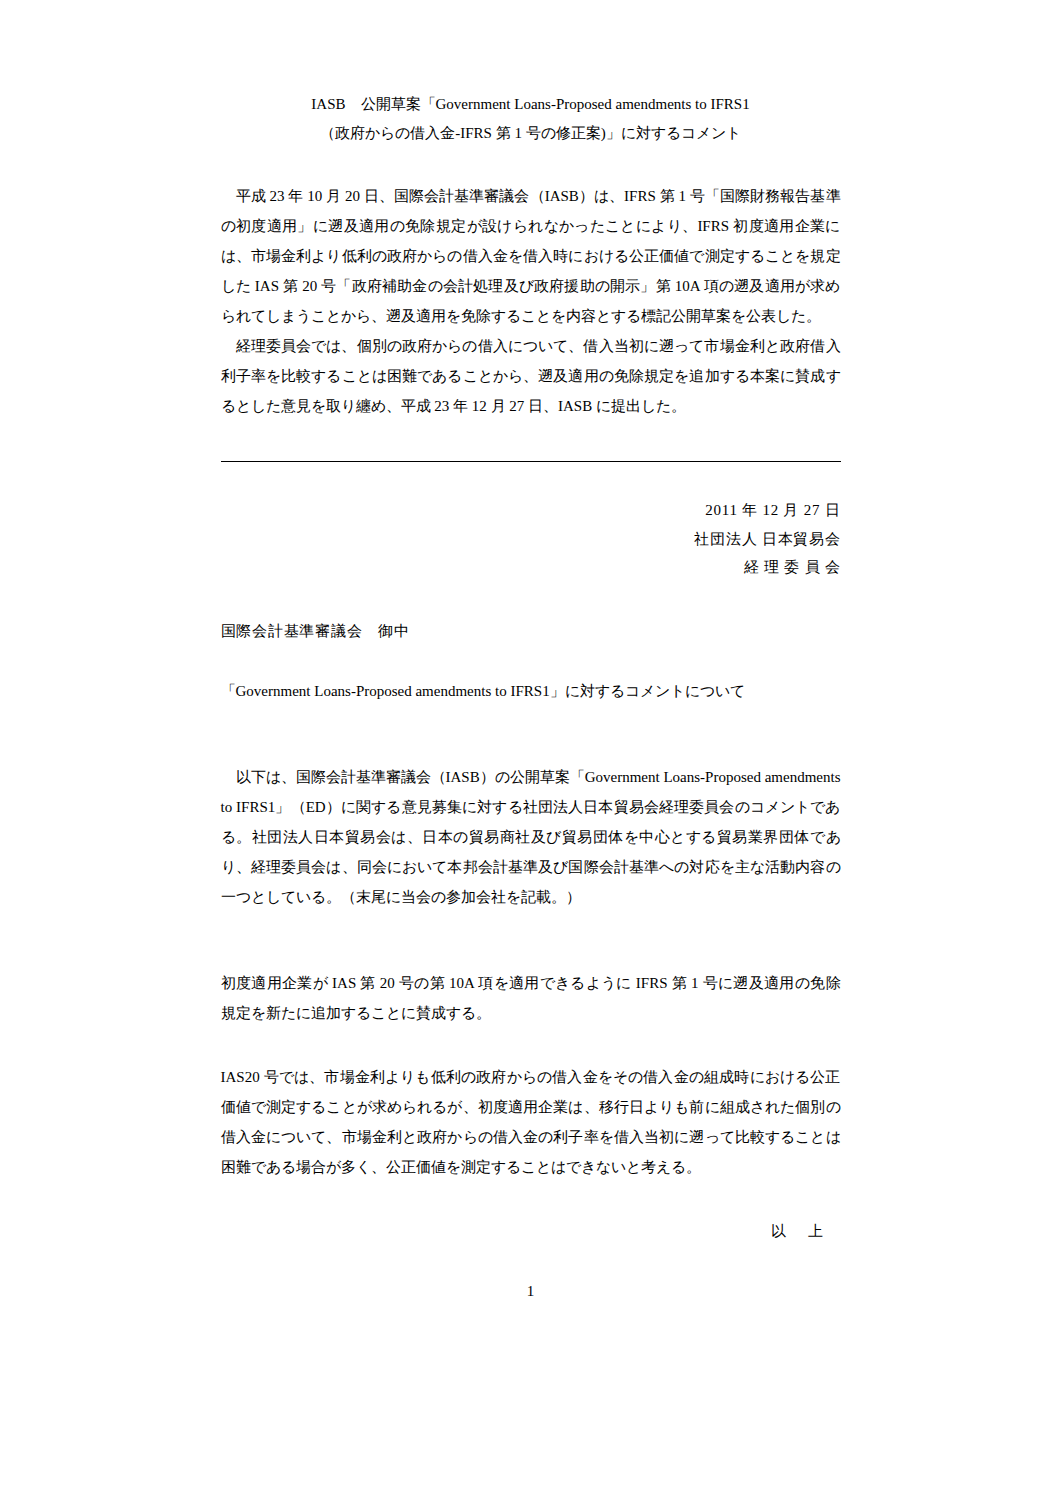IASB　公開草案「Government Loans-Proposed amendments to IFRS1 （政府からの借入金-IFRS 第 1 号の修正案)」に対するコメント
平成 23 年 10 月 20 日、国際会計基準審議会（IASB）は、IFRS 第 1 号「国際財務報告基準の初度適用」に遡及適用の免除規定が設けられなかったことにより、IFRS 初度適用企業には、市場金利より低利の政府からの借入金を借入時における公正価値で測定することを規定した IAS 第 20 号「政府補助金の会計処理及び政府援助の開示」第 10A 項の遡及適用が求められてしまうことから、遡及適用を免除することを内容とする標記公開草案を公表した。
経理委員会では、個別の政府からの借入について、借入当初に遡って市場金利と政府借入利子率を比較することは困難であることから、遡及適用の免除規定を追加する本案に賛成するとした意見を取り纏め、平成 23 年 12 月 27 日、IASB に提出した。
2011 年 12 月 27 日 社団法人 日本貿易会 経 理 委 員 会
国際会計基準審議会　御中
「Government Loans-Proposed amendments to IFRS1」に対するコメントについて
以下は、国際会計基準審議会（IASB）の公開草案「Government Loans-Proposed amendments to IFRS1」（ED）に関する意見募集に対する社団法人日本貿易会経理委員会のコメントである。社団法人日本貿易会は、日本の貿易商社及び貿易団体を中心とする貿易業界団体であり、経理委員会は、同会において本邦会計基準及び国際会計基準への対応を主な活動内容の一つとしている。（末尾に当会の参加会社を記載。）
初度適用企業が IAS 第 20 号の第 10A 項を適用できるように IFRS 第 1 号に遡及適用の免除規定を新たに追加することに賛成する。
IAS20 号では、市場金利よりも低利の政府からの借入金をその借入金の組成時における公正価値で測定することが求められるが、初度適用企業は、移行日よりも前に組成された個別の借入金について、市場金利と政府からの借入金の利子率を借入当初に遡って比較することは困難である場合が多く、公正価値を測定することはできないと考える。
以 上
1